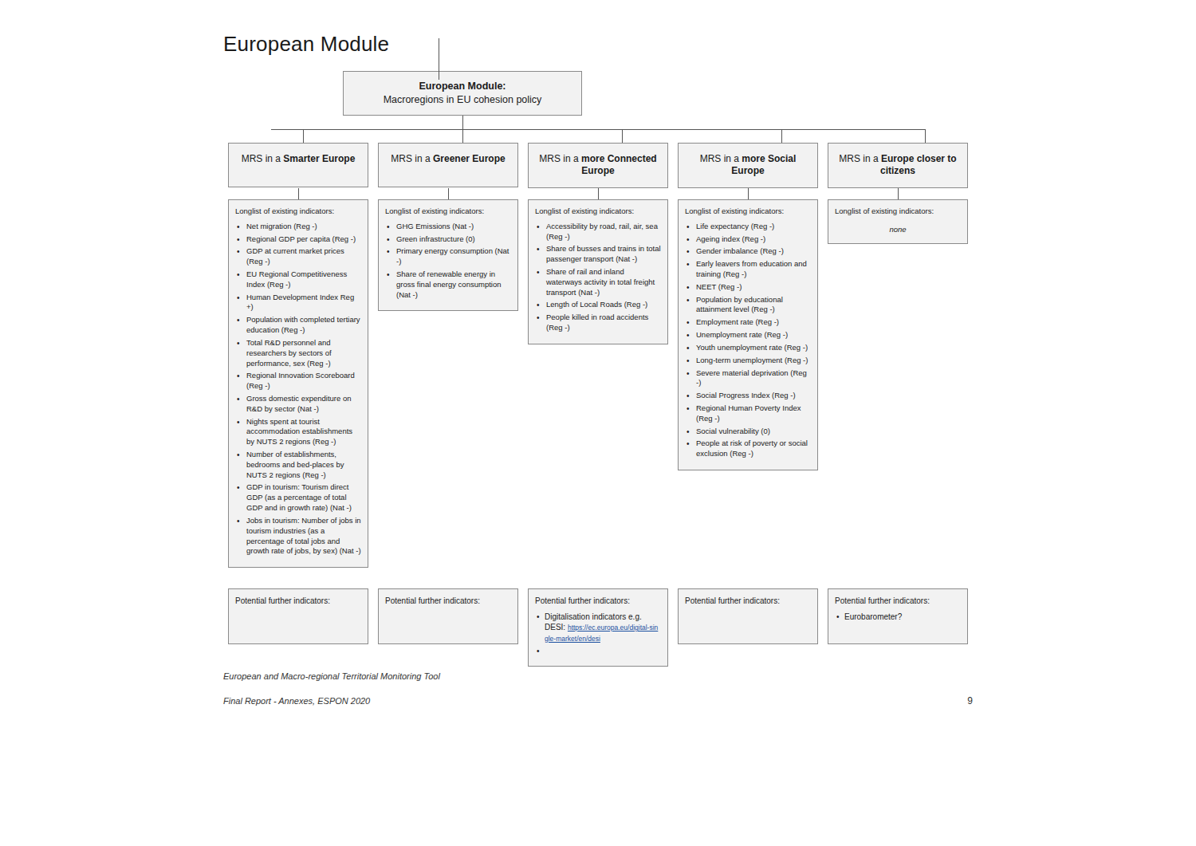European Module
European Module:
Macroregions in EU cohesion policy
| MRS in a Smarter Europe | MRS in a Greener Europe | MRS in a more Connected Europe | MRS in a more Social Europe | MRS in a Europe closer to citizens |
| Longlist of existing indicators: Net migration (Reg -) Regional GDP per capita (Reg -) GDP at current market prices (Reg -) EU Regional Competitiveness Index (Reg -) Human Development Index Reg +) Population with completed tertiary education (Reg -) Total R&D personnel and researchers by sectors of performance, sex (Reg -) Regional Innovation Scoreboard (Reg -) Gross domestic expenditure on R&D by sector (Nat -) Nights spent at tourist accommodation establishments by NUTS 2 regions (Reg -) Number of establishments, bedrooms and bed-places by NUTS 2 regions (Reg -) GDP in tourism: Tourism direct GDP (as a percentage of total GDP and in growth rate) (Nat -) Jobs in tourism: Number of jobs in tourism industries (as a percentage of total jobs and growth rate of jobs, by sex) (Nat -) | Longlist of existing indicators: GHG Emissions (Nat -) Green infrastructure (0) Primary energy consumption (Nat -) Share of renewable energy in gross final energy consumption (Nat -) | Longlist of existing indicators: Accessibility by road, rail, air, sea (Reg -) Share of busses and trains in total passenger transport (Nat -) Share of rail and inland waterways activity in total freight transport (Nat -) Length of Local Roads (Reg -) People killed in road accidents (Reg -) | Longlist of existing indicators: Life expectancy (Reg -) Ageing index (Reg -) Gender imbalance (Reg -) Early leavers from education and training (Reg -) NEET (Reg -) Population by educational attainment level (Reg -) Employment rate (Reg -) Unemployment rate (Reg -) Youth unemployment rate (Reg -) Long-term unemployment (Reg -) Severe material deprivation (Reg -) Social Progress Index (Reg -) Regional Human Poverty Index (Reg -) Social vulnerability (0) People at risk of poverty or social exclusion (Reg -) | Longlist of existing indicators: none |
| Potential further indicators: | Potential further indicators: | Potential further indicators: Digitalisation indicators e.g. DESI: https://ec.europa.eu/digital-single-market/en/desi | Potential further indicators: | Potential further indicators: Eurobarometer? |
European and Macro-regional Territorial Monitoring Tool
Final Report - Annexes, ESPON 2020 9